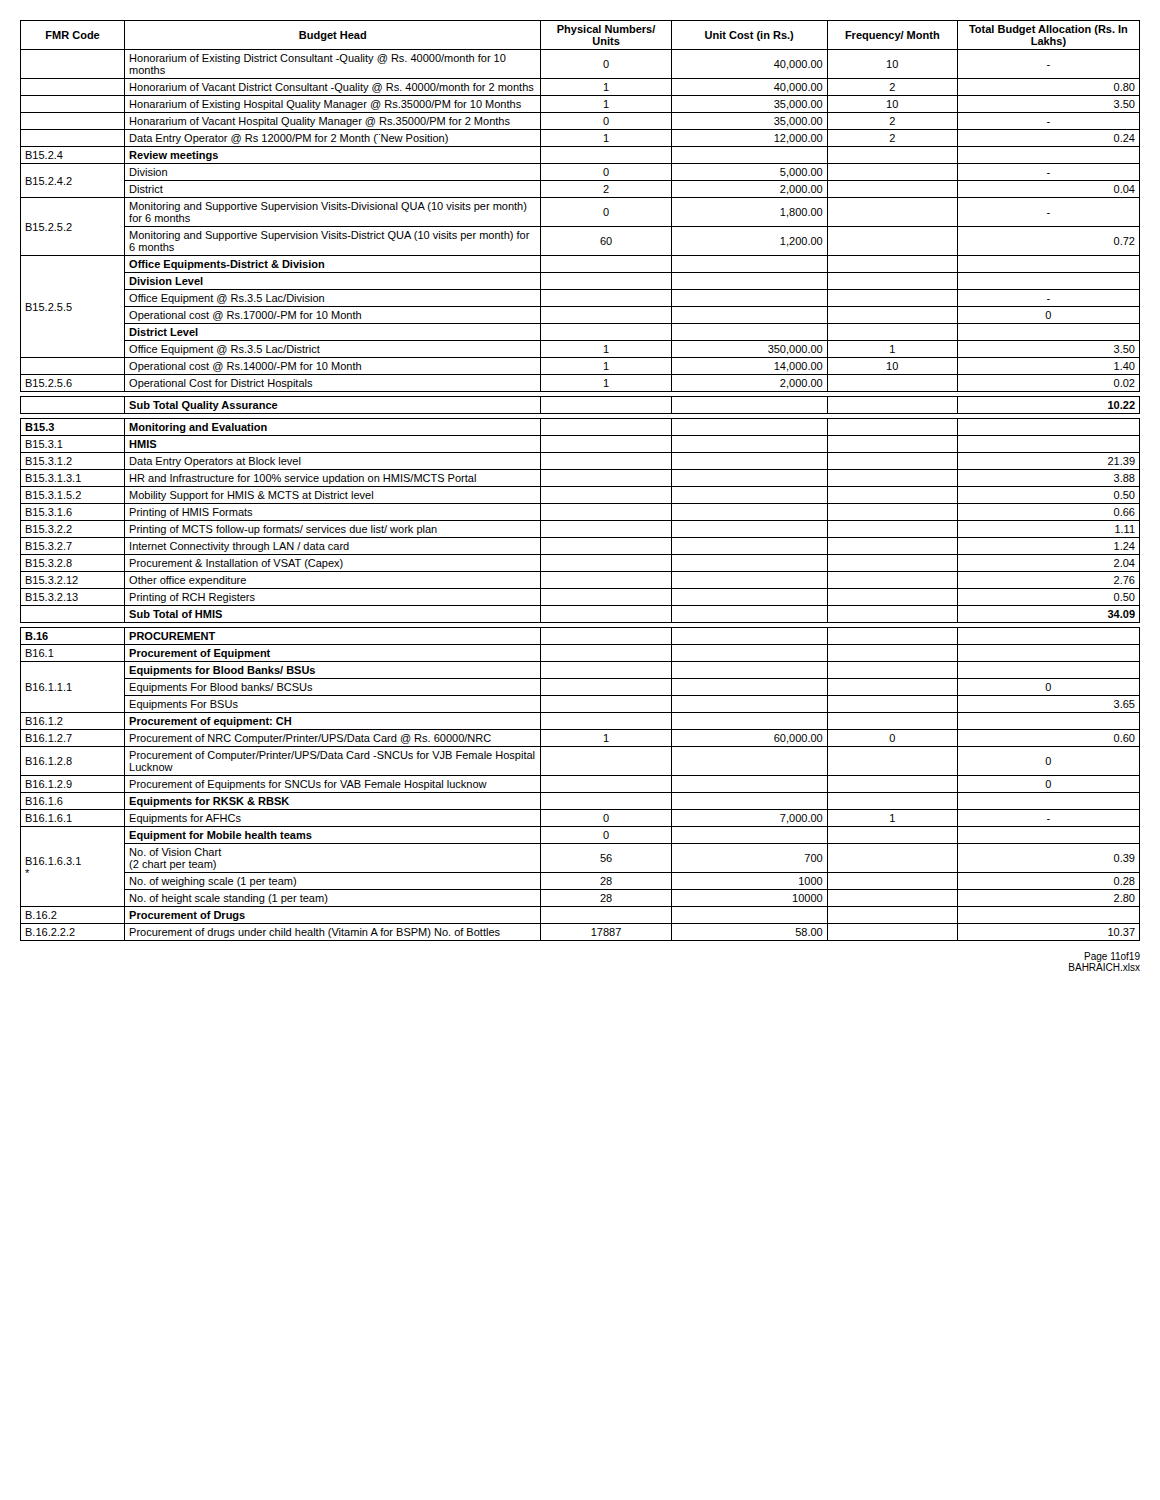| FMR Code | Budget Head | Physical Numbers/ Units | Unit Cost (in Rs.) | Frequency/ Month | Total Budget Allocation (Rs. In Lakhs) |
| --- | --- | --- | --- | --- | --- |
| | Honorarium of Existing District Consultant -Quality @ Rs. 40000/month for 10 months | 0 | 40,000.00 | 10 | - |
| | Honorarium of Vacant District Consultant -Quality @ Rs. 40000/month for 2 months | 1 | 40,000.00 | 2 | 0.80 |
| | Honararium of Existing Hospital Quality Manager @ Rs.35000/PM for 10 Months | 1 | 35,000.00 | 10 | 3.50 |
| | Honararium of Vacant Hospital Quality Manager @ Rs.35000/PM for 2 Months | 0 | 35,000.00 | 2 | - |
| | Data Entry Operator @ Rs 12000/PM for 2 Month (¨New Position) | 1 | 12,000.00 | 2 | 0.24 |
| B15.2.4 | Review meetings | | | | |
| B15.2.4.2 | Division | 0 | 5,000.00 | | - |
| District | 2 | 2,000.00 | | 0.04 |
| B15.2.5.2 | Monitoring and Supportive Supervision Visits-Divisional QUA (10 visits per month) for 6 months | 0 | 1,800.00 | | - |
| Monitoring and Supportive Supervision Visits-District QUA (10 visits per month) for 6 months | 60 | 1,200.00 | | 0.72 |
| B15.2.5.5 | Office Equipments-District & Division | | | | |
| Division Level | | | | |
| Office Equipment @ Rs.3.5 Lac/Division | | | | - |
| Operational cost @ Rs.17000/-PM for 10 Month | | | | 0 |
| District Level | | | | |
| Office Equipment @ Rs.3.5 Lac/District | 1 | 350,000.00 | 1 | 3.50 |
| | Operational cost @ Rs.14000/-PM for 10 Month | 1 | 14,000.00 | 10 | 1.40 |
| B15.2.5.6 | Operational Cost for District Hospitals | 1 | 2,000.00 | | 0.02 |
| | Sub Total Quality Assurance | | | | 10.22 |
| B15.3 | Monitoring and Evaluation | | | | |
| B15.3.1 | HMIS | | | | |
| B15.3.1.2 | Data Entry Operators at Block level | | | | 21.39 |
| B15.3.1.3.1 | HR and Infrastructure for 100% service updation on HMIS/MCTS Portal | | | | 3.88 |
| B15.3.1.5.2 | Mobility Support for HMIS & MCTS at District level | | | | 0.50 |
| B15.3.1.6 | Printing of HMIS Formats | | | | 0.66 |
| B15.3.2.2 | Printing of MCTS follow-up formats/ services due list/ work plan | | | | 1.11 |
| B15.3.2.7 | Internet Connectivity through LAN / data card | | | | 1.24 |
| B15.3.2.8 | Procurement & Installation of VSAT (Capex) | | | | 2.04 |
| B15.3.2.12 | Other office expenditure | | | | 2.76 |
| B15.3.2.13 | Printing of RCH Registers | | | | 0.50 |
| | Sub Total of HMIS | | | | 34.09 |
| B.16 | PROCUREMENT | | | | |
| B16.1 | Procurement of Equipment | | | | |
| B16.1.1.1 | Equipments for Blood Banks/ BSUs | | | | |
| Equipments For Blood banks/ BCSUs | | | | 0 |
| Equipments For BSUs | | | | 3.65 |
| B16.1.2 | Procurement of equipment: CH | | | | |
| B16.1.2.7 | Procurement of NRC Computer/Printer/UPS/Data Card @ Rs. 60000/NRC | 1 | 60,000.00 | 0 | 0.60 |
| B16.1.2.8 | Procurement of Computer/Printer/UPS/Data Card -SNCUs for VJB Female Hospital Lucknow | | | | 0 |
| B16.1.2.9 | Procurement of Equipments for SNCUs for VAB Female Hospital lucknow | | | | 0 |
| B16.1.6 | Equipments for RKSK & RBSK | | | | |
| B16.1.6.1 | Equipments for AFHCs | 0 | 7,000.00 | 1 | - |
| B16.1.6.3.1 * | Equipment for Mobile health teams | 0 | | | |
| No. of Vision Chart (2 chart per team) | 56 | 700 | | 0.39 |
| No. of weighing scale (1 per team) | 28 | 1000 | | 0.28 |
| No. of height scale standing (1 per team) | 28 | 10000 | | 2.80 |
| B.16.2 | Procurement of Drugs | | | | |
| B.16.2.2.2 | Procurement of drugs under child health (Vitamin A for BSPM) No. of Bottles | 17887 | 58.00 | | 10.37 |
Page 11of19
BAHRAICH.xlsx